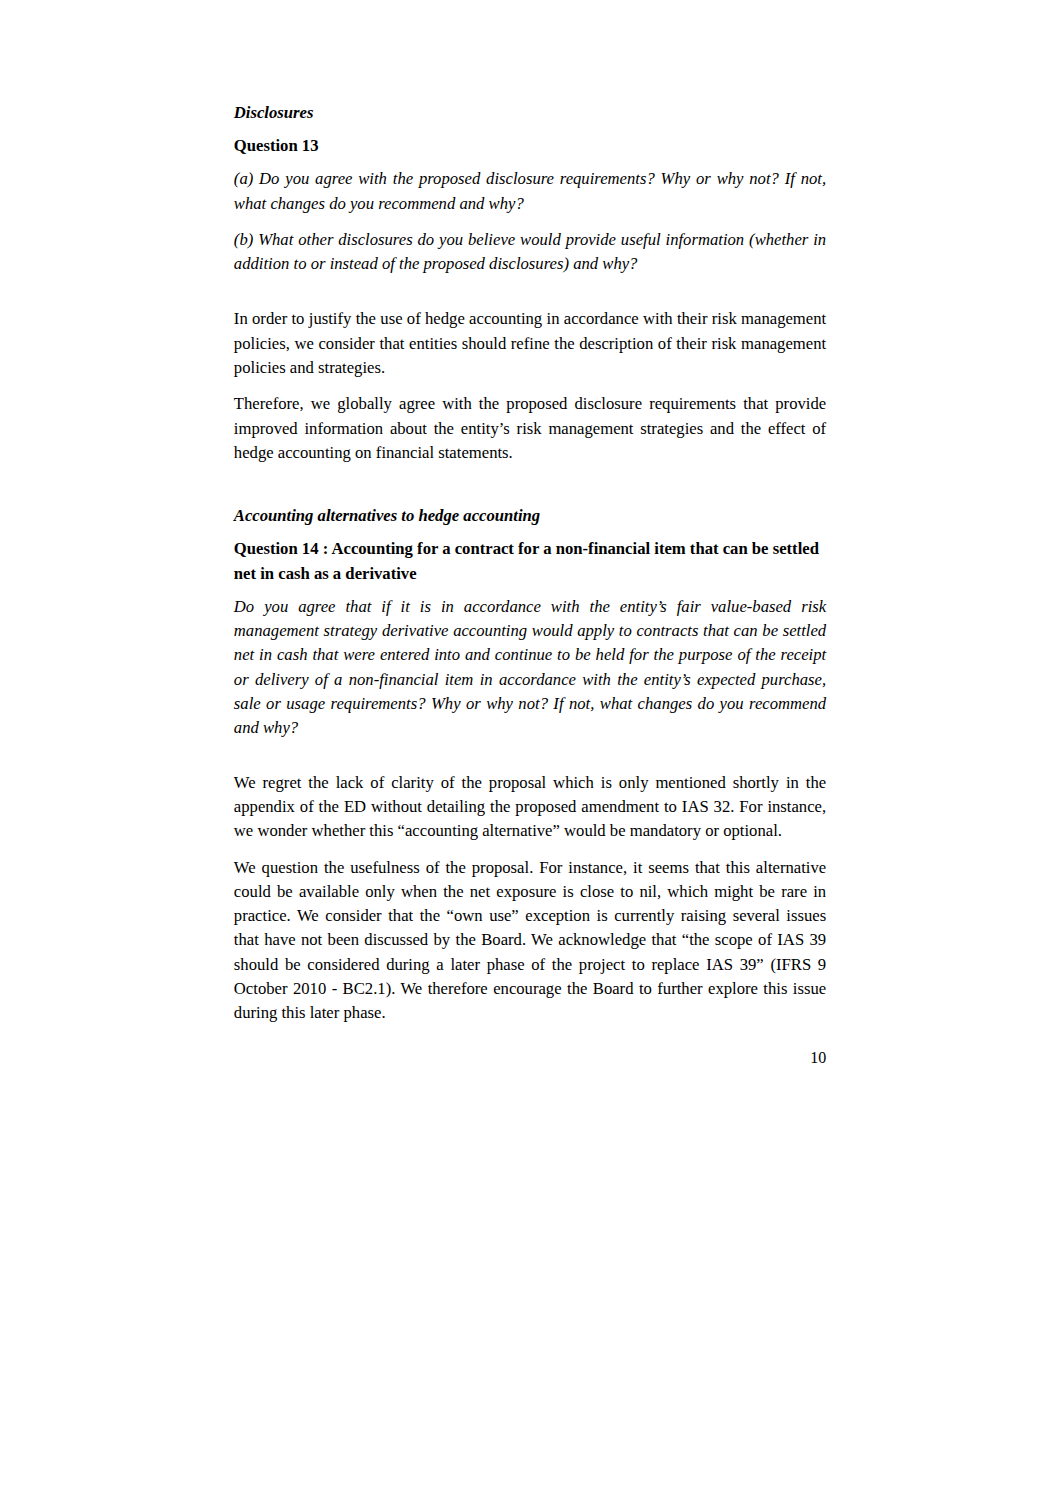Disclosures
Question 13
(a) Do you agree with the proposed disclosure requirements? Why or why not? If not, what changes do you recommend and why?
(b) What other disclosures do you believe would provide useful information (whether in addition to or instead of the proposed disclosures) and why?
In order to justify the use of hedge accounting in accordance with their risk management policies, we consider that entities should refine the description of their risk management policies and strategies.
Therefore, we globally agree with the proposed disclosure requirements that provide improved information about the entity’s risk management strategies and the effect of hedge accounting on financial statements.
Accounting alternatives to hedge accounting
Question 14 : Accounting for a contract for a non-financial item that can be settled net in cash as a derivative
Do you agree that if it is in accordance with the entity’s fair value-based risk management strategy derivative accounting would apply to contracts that can be settled net in cash that were entered into and continue to be held for the purpose of the receipt or delivery of a non-financial item in accordance with the entity’s expected purchase, sale or usage requirements? Why or why not? If not, what changes do you recommend and why?
We regret the lack of clarity of the proposal which is only mentioned shortly in the appendix of the ED without detailing the proposed amendment to IAS 32. For instance, we wonder whether this “accounting alternative” would be mandatory or optional.
We question the usefulness of the proposal. For instance, it seems that this alternative could be available only when the net exposure is close to nil, which might be rare in practice. We consider that the “own use” exception is currently raising several issues that have not been discussed by the Board. We acknowledge that “the scope of IAS 39 should be considered during a later phase of the project to replace IAS 39” (IFRS 9 October 2010 - BC2.1). We therefore encourage the Board to further explore this issue during this later phase.
10